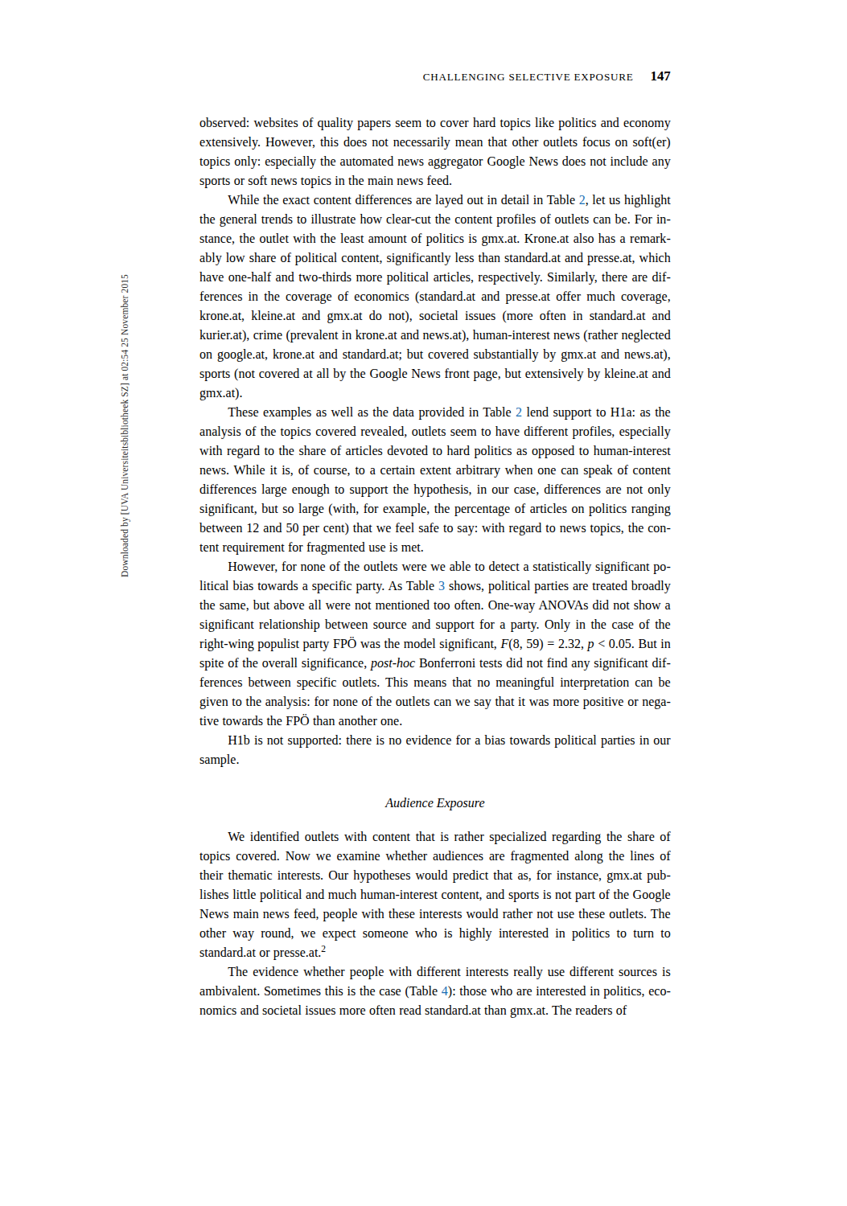Downloaded by [UVA Universiteitsbibliotheek SZ] at 02:54 25 November 2015
Challenging Selective Exposure 147
observed: websites of quality papers seem to cover hard topics like politics and economy extensively. However, this does not necessarily mean that other outlets focus on soft(er) topics only: especially the automated news aggregator Google News does not include any sports or soft news topics in the main news feed.
While the exact content differences are layed out in detail in Table 2, let us highlight the general trends to illustrate how clear-cut the content profiles of outlets can be. For instance, the outlet with the least amount of politics is gmx.at. Krone.at also has a remarkably low share of political content, significantly less than standard.at and presse.at, which have one-half and two-thirds more political articles, respectively. Similarly, there are differences in the coverage of economics (standard.at and presse.at offer much coverage, krone.at, kleine.at and gmx.at do not), societal issues (more often in standard.at and kurier.at), crime (prevalent in krone.at and news.at), human-interest news (rather neglected on google.at, krone.at and standard.at; but covered substantially by gmx.at and news.at), sports (not covered at all by the Google News front page, but extensively by kleine.at and gmx.at).
These examples as well as the data provided in Table 2 lend support to H1a: as the analysis of the topics covered revealed, outlets seem to have different profiles, especially with regard to the share of articles devoted to hard politics as opposed to human-interest news. While it is, of course, to a certain extent arbitrary when one can speak of content differences large enough to support the hypothesis, in our case, differences are not only significant, but so large (with, for example, the percentage of articles on politics ranging between 12 and 50 per cent) that we feel safe to say: with regard to news topics, the content requirement for fragmented use is met.
However, for none of the outlets were we able to detect a statistically significant political bias towards a specific party. As Table 3 shows, political parties are treated broadly the same, but above all were not mentioned too often. One-way ANOVAs did not show a significant relationship between source and support for a party. Only in the case of the right-wing populist party FPÖ was the model significant, F(8, 59) = 2.32, p < 0.05. But in spite of the overall significance, post-hoc Bonferroni tests did not find any significant differences between specific outlets. This means that no meaningful interpretation can be given to the analysis: for none of the outlets can we say that it was more positive or negative towards the FPÖ than another one.
H1b is not supported: there is no evidence for a bias towards political parties in our sample.
Audience Exposure
We identified outlets with content that is rather specialized regarding the share of topics covered. Now we examine whether audiences are fragmented along the lines of their thematic interests. Our hypotheses would predict that as, for instance, gmx.at publishes little political and much human-interest content, and sports is not part of the Google News main news feed, people with these interests would rather not use these outlets. The other way round, we expect someone who is highly interested in politics to turn to standard.at or presse.at.2
The evidence whether people with different interests really use different sources is ambivalent. Sometimes this is the case (Table 4): those who are interested in politics, economics and societal issues more often read standard.at than gmx.at. The readers of